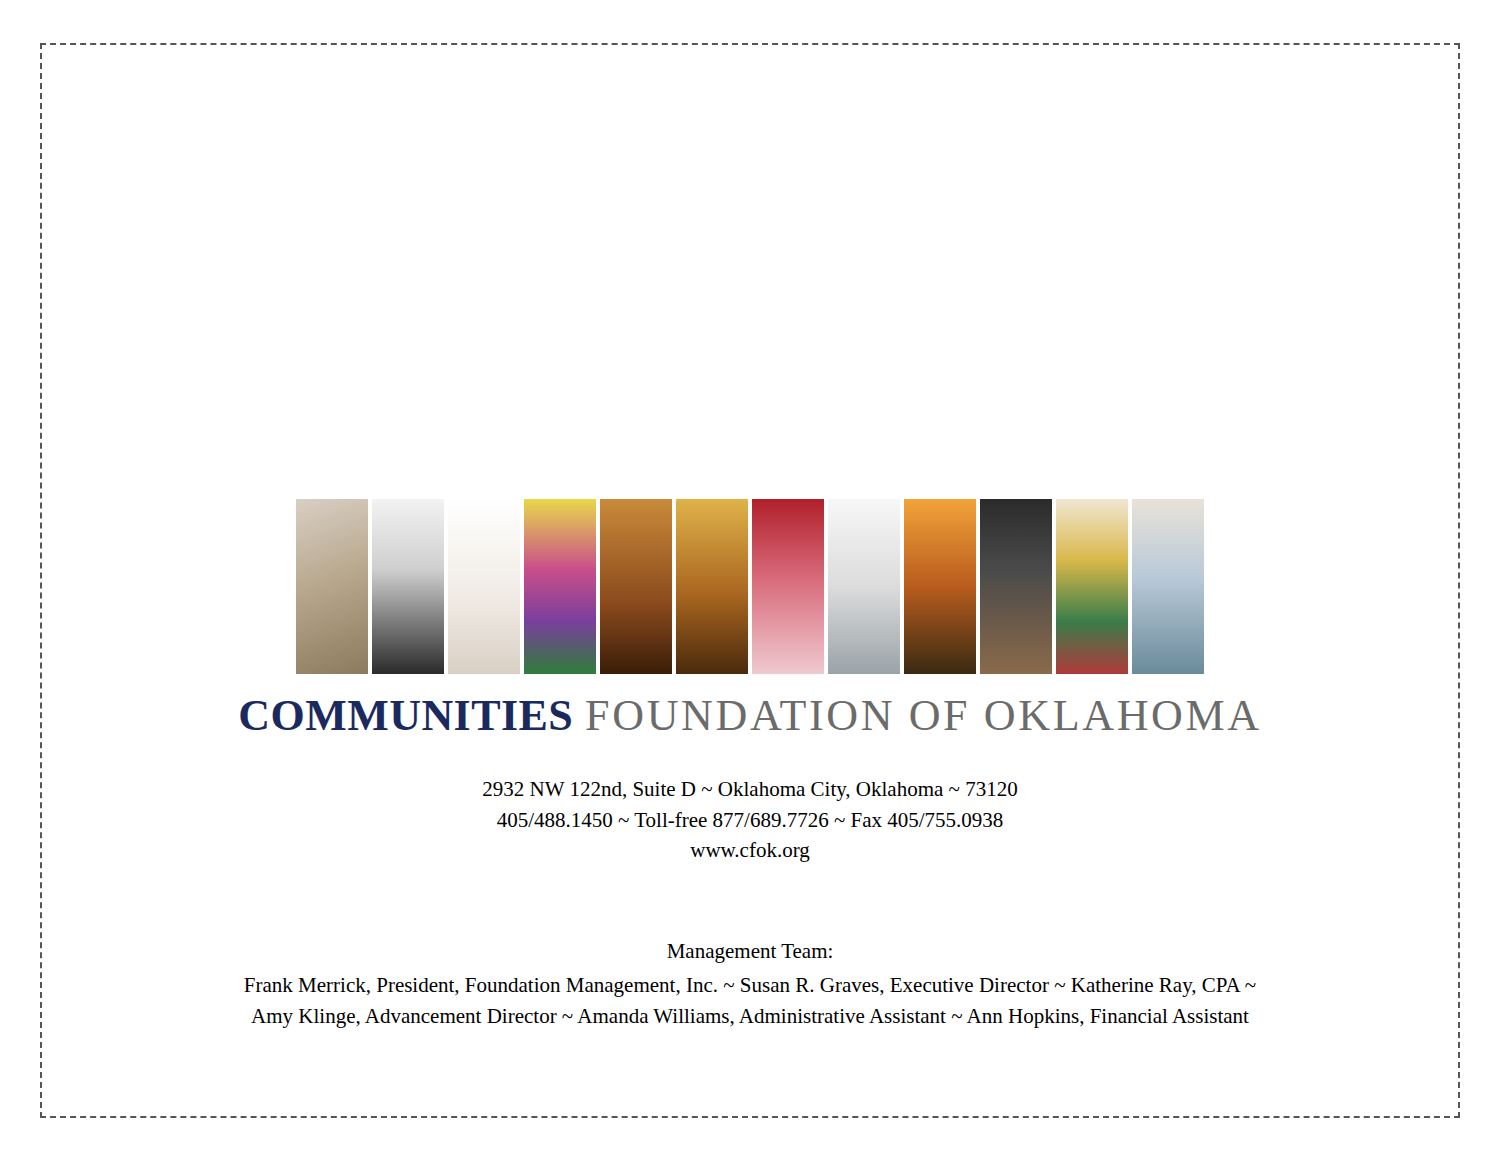COMMUNITIES FOUNDATION OF OKLAHOMA
2932 NW 122nd, Suite D ~ Oklahoma City, Oklahoma ~ 73120
405/488.1450 ~ Toll-free 877/689.7726 ~ Fax 405/755.0938
www.cfok.org
Management Team:
Frank Merrick, President, Foundation Management, Inc. ~ Susan R. Graves, Executive Director ~ Katherine Ray, CPA ~
Amy Klinge, Advancement Director ~ Amanda Williams, Administrative Assistant ~ Ann Hopkins, Financial Assistant